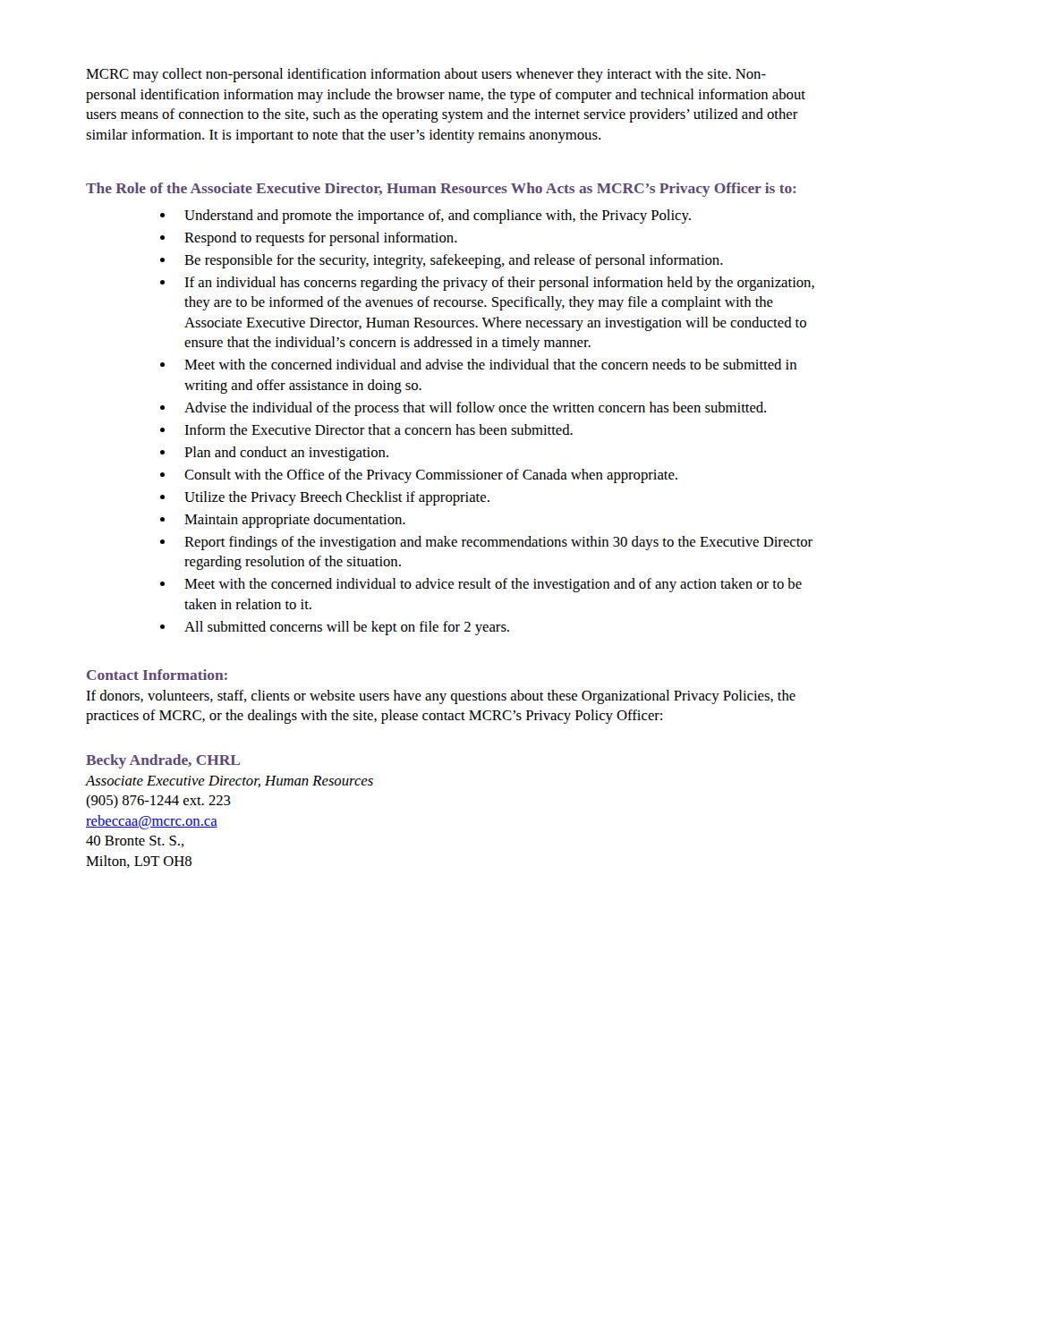MCRC may collect non-personal identification information about users whenever they interact with the site. Non-personal identification information may include the browser name, the type of computer and technical information about users means of connection to the site, such as the operating system and the internet service providers’ utilized and other similar information. It is important to note that the user’s identity remains anonymous.
The Role of the Associate Executive Director, Human Resources Who Acts as MCRC’s Privacy Officer is to:
Understand and promote the importance of, and compliance with, the Privacy Policy.
Respond to requests for personal information.
Be responsible for the security, integrity, safekeeping, and release of personal information.
If an individual has concerns regarding the privacy of their personal information held by the organization, they are to be informed of the avenues of recourse. Specifically, they may file a complaint with the Associate Executive Director, Human Resources. Where necessary an investigation will be conducted to ensure that the individual’s concern is addressed in a timely manner.
Meet with the concerned individual and advise the individual that the concern needs to be submitted in writing and offer assistance in doing so.
Advise the individual of the process that will follow once the written concern has been submitted.
Inform the Executive Director that a concern has been submitted.
Plan and conduct an investigation.
Consult with the Office of the Privacy Commissioner of Canada when appropriate.
Utilize the Privacy Breech Checklist if appropriate.
Maintain appropriate documentation.
Report findings of the investigation and make recommendations within 30 days to the Executive Director regarding resolution of the situation.
Meet with the concerned individual to advice result of the investigation and of any action taken or to be taken in relation to it.
All submitted concerns will be kept on file for 2 years.
Contact Information:
If donors, volunteers, staff, clients or website users have any questions about these Organizational Privacy Policies, the practices of MCRC, or the dealings with the site, please contact MCRC’s Privacy Policy Officer:
Becky Andrade, CHRL
Associate Executive Director, Human Resources
(905) 876-1244 ext. 223
rebeccaa@mcrc.on.ca
40 Bronte St. S.,
Milton, L9T OH8